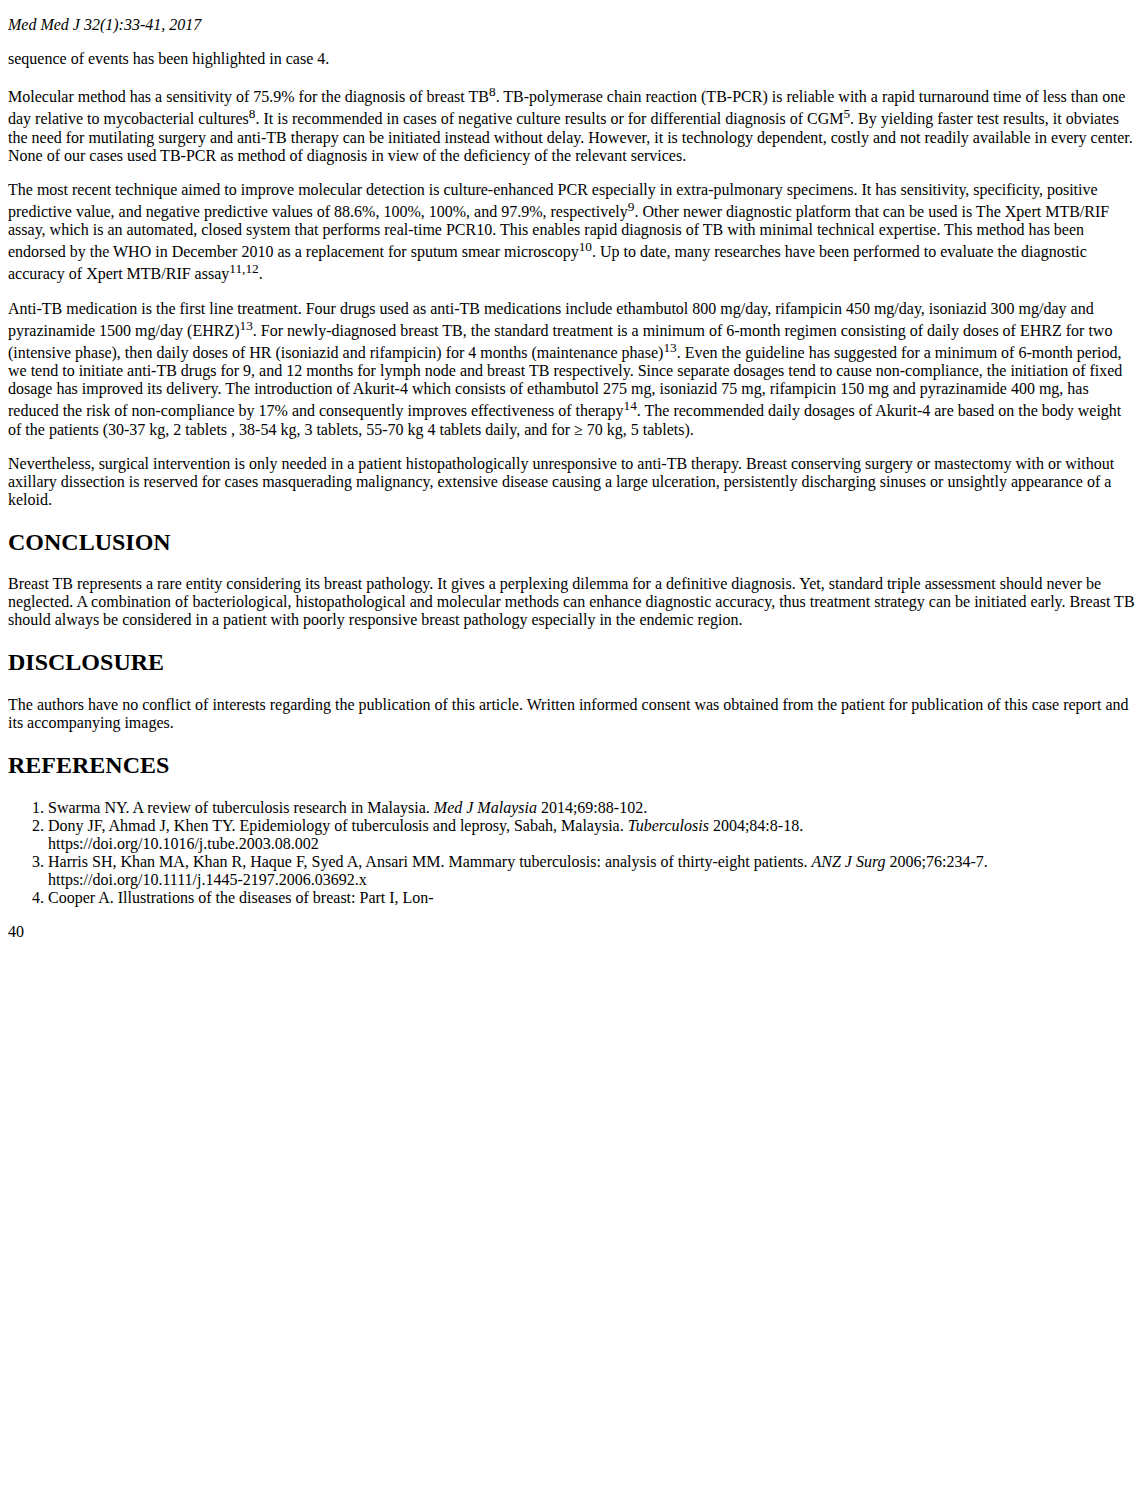Med Med J 32(1):33-41, 2017
sequence of events has been highlighted in case 4.
Molecular method has a sensitivity of 75.9% for the diagnosis of breast TB8. TB-polymerase chain reaction (TB-PCR) is reliable with a rapid turnaround time of less than one day relative to mycobacterial cultures8. It is recommended in cases of negative culture results or for differential diagnosis of CGM5. By yielding faster test results, it obviates the need for mutilating surgery and anti-TB therapy can be initiated instead without delay. However, it is technology dependent, costly and not readily available in every center. None of our cases used TB-PCR as method of diagnosis in view of the deficiency of the relevant services.
The most recent technique aimed to improve molecular detection is culture-enhanced PCR especially in extra-pulmonary specimens. It has sensitivity, specificity, positive predictive value, and negative predictive values of 88.6%, 100%, 100%, and 97.9%, respectively9. Other newer diagnostic platform that can be used is The Xpert MTB/RIF assay, which is an automated, closed system that performs real-time PCR10. This enables rapid diagnosis of TB with minimal technical expertise. This method has been endorsed by the WHO in December 2010 as a replacement for sputum smear microscopy10. Up to date, many researches have been performed to evaluate the diagnostic accuracy of Xpert MTB/RIF assay11,12.
Anti-TB medication is the first line treatment. Four drugs used as anti-TB medications include ethambutol 800 mg/day, rifampicin 450 mg/day, isoniazid 300 mg/day and pyrazinamide 1500 mg/day (EHRZ)13. For newly-diagnosed breast TB, the standard treatment is a minimum of 6-month regimen consisting of daily doses of EHRZ for two (intensive phase), then daily doses of HR (isoniazid and rifampicin) for 4 months (maintenance phase)13. Even the guideline has suggested for a minimum of 6-month period, we tend to initiate anti-TB drugs for 9, and 12 months for lymph node and breast TB respectively. Since separate dosages tend to cause non-compliance, the initiation of fixed dosage has improved its delivery. The introduction of Akurit-4 which consists of ethambutol 275 mg, isoniazid 75 mg, rifampicin 150 mg and pyrazinamide 400 mg, has reduced the risk of non-compliance by 17% and consequently improves effectiveness of therapy14. The recommended daily dosages of Akurit-4 are based on the body weight of the patients (30-37 kg, 2 tablets , 38-54 kg, 3 tablets, 55-70 kg 4 tablets daily, and for ≥ 70 kg, 5 tablets).
Nevertheless, surgical intervention is only needed in a patient histopathologically unresponsive to anti-TB therapy. Breast conserving surgery or mastectomy with or without axillary dissection is reserved for cases masquerading malignancy, extensive disease causing a large ulceration, persistently discharging sinuses or unsightly appearance of a keloid.
CONCLUSION
Breast TB represents a rare entity considering its breast pathology. It gives a perplexing dilemma for a definitive diagnosis. Yet, standard triple assessment should never be neglected. A combination of bacteriological, histopathological and molecular methods can enhance diagnostic accuracy, thus treatment strategy can be initiated early. Breast TB should always be considered in a patient with poorly responsive breast pathology especially in the endemic region.
DISCLOSURE
The authors have no conflict of interests regarding the publication of this article. Written informed consent was obtained from the patient for publication of this case report and its accompanying images.
REFERENCES
Swarma NY. A review of tuberculosis research in Malaysia. Med J Malaysia 2014;69:88-102.
Dony JF, Ahmad J, Khen TY. Epidemiology of tuberculosis and leprosy, Sabah, Malaysia. Tuberculosis 2004;84:8-18.
https://doi.org/10.1016/j.tube.2003.08.002
Harris SH, Khan MA, Khan R, Haque F, Syed A, Ansari MM. Mammary tuberculosis: analysis of thirty-eight patients. ANZ J Surg 2006;76:234-7.
https://doi.org/10.1111/j.1445-2197.2006.03692.x
Cooper A. Illustrations of the diseases of breast: Part I, Lon-
40